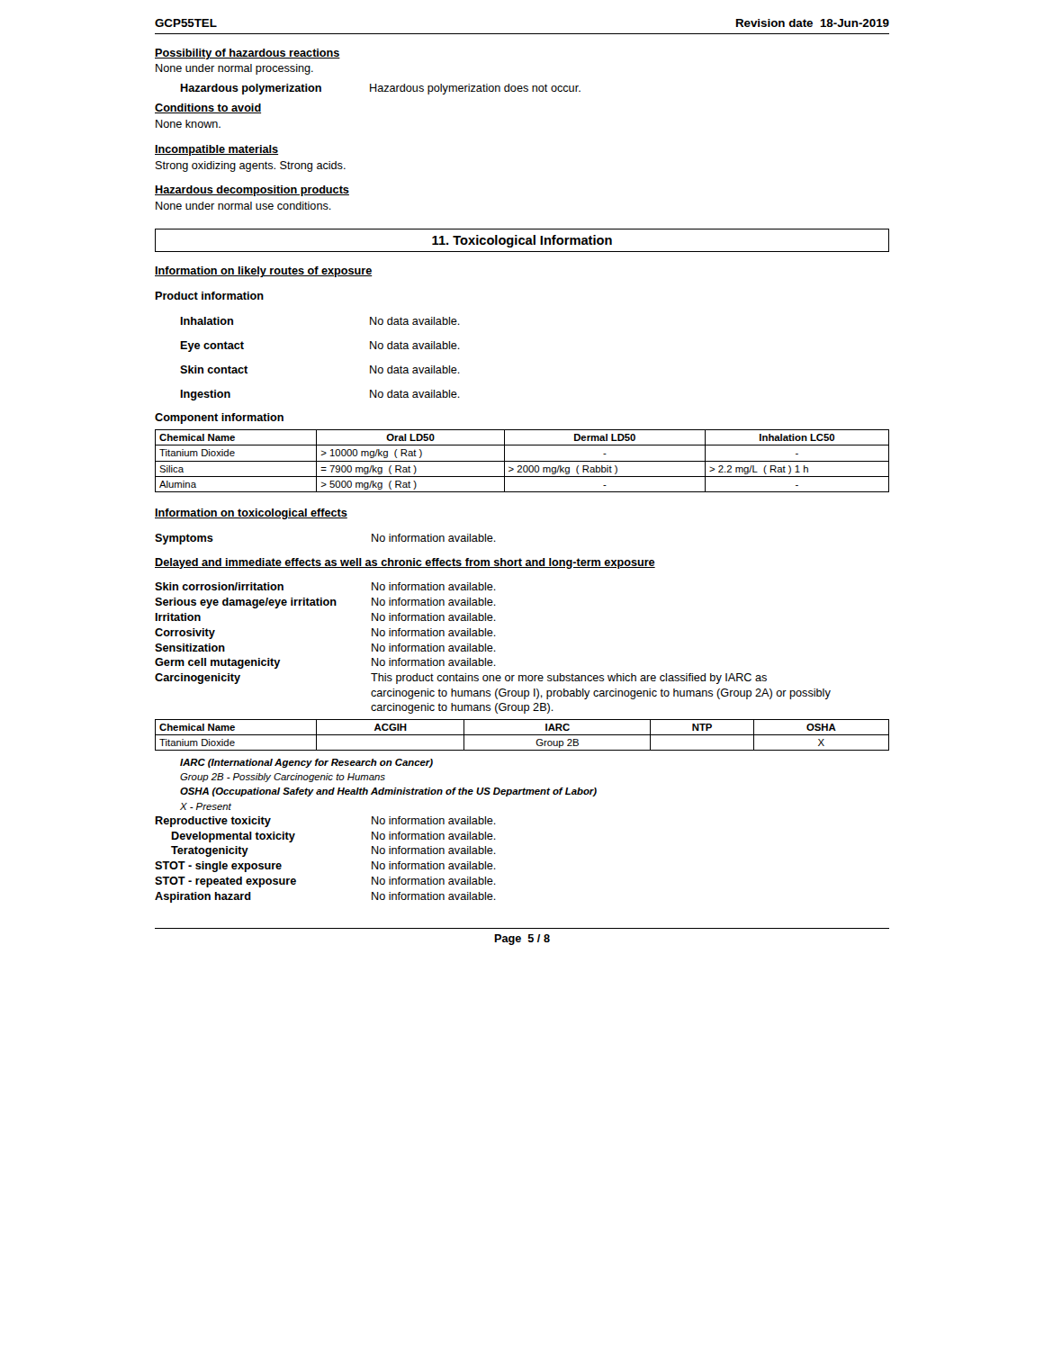GCP55TEL
Revision date 18-Jun-2019
Possibility of hazardous reactions
None under normal processing.
Hazardous polymerization
Hazardous polymerization does not occur.
Conditions to avoid
None known.
Incompatible materials
Strong oxidizing agents. Strong acids.
Hazardous decomposition products
None under normal use conditions.
11. Toxicological Information
Information on likely routes of exposure
Product information
Inhalation
No data available.
Eye contact
No data available.
Skin contact
No data available.
Ingestion
No data available.
Component information
| Chemical Name | Oral LD50 | Dermal LD50 | Inhalation LC50 |
| --- | --- | --- | --- |
| Titanium Dioxide | > 10000 mg/kg ( Rat ) | - | - |
| Silica | = 7900 mg/kg ( Rat ) | > 2000 mg/kg ( Rabbit ) | > 2.2 mg/L ( Rat ) 1 h |
| Alumina | > 5000 mg/kg ( Rat ) | - | - |
Information on toxicological effects
Symptoms
No information available.
Delayed and immediate effects as well as chronic effects from short and long-term exposure
Skin corrosion/irritation
No information available.
Serious eye damage/eye irritation
No information available.
Irritation
No information available.
Corrosivity
No information available.
Sensitization
No information available.
Germ cell mutagenicity
No information available.
Carcinogenicity
This product contains one or more substances which are classified by IARC as
carcinogenic to humans (Group I), probably carcinogenic to humans (Group 2A) or possibly
carcinogenic to humans (Group 2B).
| Chemical Name | ACGIH | IARC | NTP | OSHA |
| --- | --- | --- | --- | --- |
| Titanium Dioxide | | Group 2B | | X |
IARC (International Agency for Research on Cancer)
Group 2B - Possibly Carcinogenic to Humans
OSHA (Occupational Safety and Health Administration of the US Department of Labor)
X - Present
Reproductive toxicity
No information available.
Developmental toxicity
No information available.
Teratogenicity
No information available.
STOT - single exposure
No information available.
STOT - repeated exposure
No information available.
Aspiration hazard
No information available.
Page 5 / 8